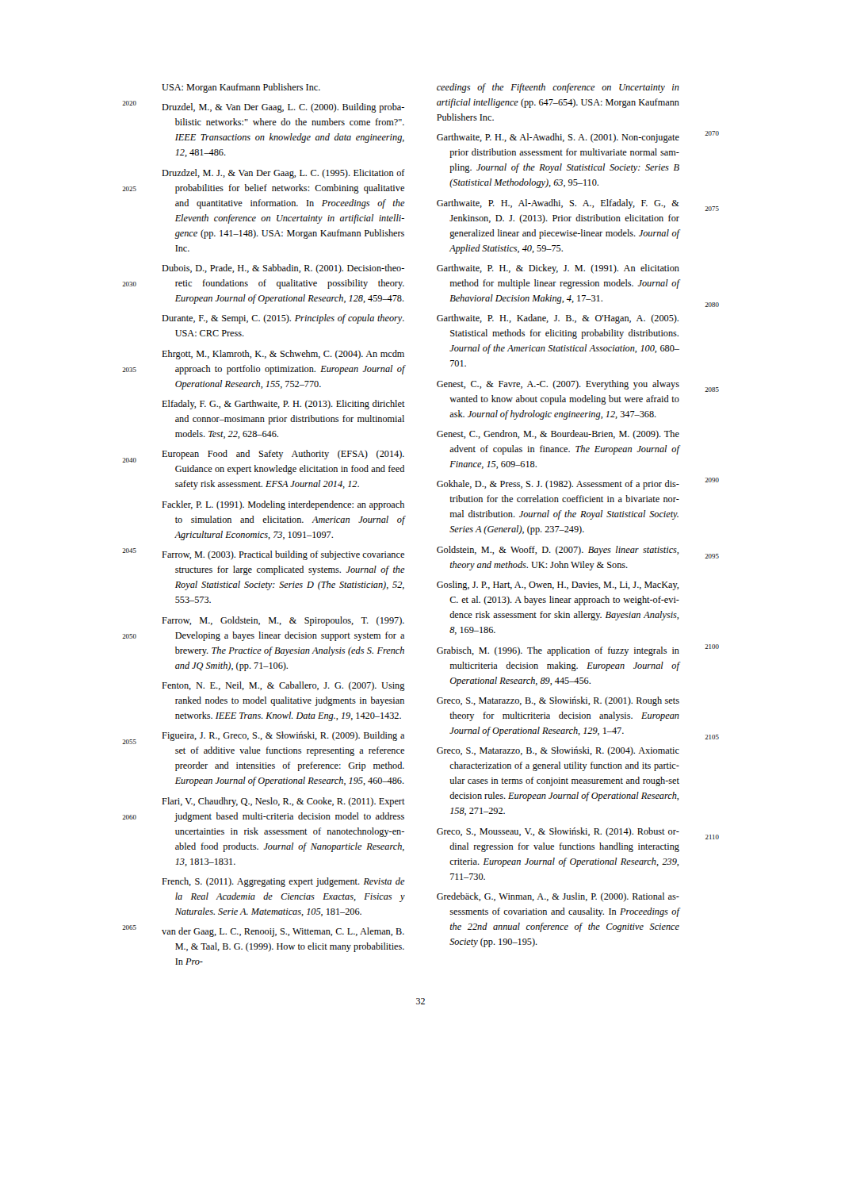USA: Morgan Kaufmann Publishers Inc.
2020 Druzdel, M., & Van Der Gaag, L. C. (2000). Building probabilistic networks:" where do the numbers come from?". IEEE Transactions on knowledge and data engineering, 12, 481–486.
Druzdzel, M. J., & Van Der Gaag, L. C. (1995). Elicitation of probabilities for belief networks: Combining qualitative and quantitative information. In Proceedings of the Eleventh conference on Uncertainty in artificial intelligence (pp. 141–148). USA: Morgan Kaufmann Publishers Inc. 2025
Dubois, D., Prade, H., & Sabbadin, R. (2001). Decision-theoretic foundations of qualitative possibility theory. European Journal of Operational Research, 128, 459–478. 2030
Durante, F., & Sempi, C. (2015). Principles of copula theory. USA: CRC Press.
Ehrgott, M., Klamroth, K., & Schwehm, C. (2004). An mcdm approach to portfolio optimization. European Journal of Operational Research, 155, 752–770. 2035
Elfadaly, F. G., & Garthwaite, P. H. (2013). Eliciting dirichlet and connor–mosimann prior distributions for multinomial models. Test, 22, 628–646.
European Food and Safety Authority (EFSA) (2014). Guidance on expert knowledge elicitation in food and feed safety risk assessment. EFSA Journal 2014, 12. 2040
Fackler, P. L. (1991). Modeling interdependence: an approach to simulation and elicitation. American Journal of Agricultural Economics, 73, 1091–1097.
Farrow, M. (2003). Practical building of subjective covariance structures for large complicated systems. Journal of the Royal Statistical Society: Series D (The Statistician), 52, 553–573. 2045
Farrow, M., Goldstein, M., & Spiropoulos, T. (1997). Developing a bayes linear decision support system for a brewery. The Practice of Bayesian Analysis (eds S. French and JQ Smith), (pp. 71–106). 2050
Fenton, N. E., Neil, M., & Caballero, J. G. (2007). Using ranked nodes to model qualitative judgments in bayesian networks. IEEE Trans. Knowl. Data Eng., 19, 1420–1432.
Figueira, J. R., Greco, S., & Słowiński, R. (2009). Building a set of additive value functions representing a reference preorder and intensities of preference: Grip method. European Journal of Operational Research, 195, 460–486. 2055
Flari, V., Chaudhry, Q., Neslo, R., & Cooke, R. (2011). Expert judgment based multi-criteria decision model to address uncertainties in risk assessment of nanotechnology-enabled food products. Journal of Nanoparticle Research, 13, 1813–1831. 2060
French, S. (2011). Aggregating expert judgement. Revista de la Real Academia de Ciencias Exactas, Fisicas y Naturales. Serie A. Matematicas, 105, 181–206.
van der Gaag, L. C., Renooij, S., Witteman, C. L., Aleman, B. M., & Taal, B. G. (1999). How to elicit many probabilities. In Pro-2065
ceedings of the Fifteenth conference on Uncertainty in artificial intelligence (pp. 647–654). USA: Morgan Kaufmann Publishers Inc.
Garthwaite, P. H., & Al-Awadhi, S. A. (2001). Non-conjugate prior distribution assessment for multivariate normal sampling. Journal of the Royal Statistical Society: Series B (Statistical Methodology), 63, 95–110. 2070
Garthwaite, P. H., Al-Awadhi, S. A., Elfadaly, F. G., & Jenkinson, D. J. (2013). Prior distribution elicitation for generalized linear and piecewise-linear models. Journal of Applied Statistics, 40, 59–75. 2075
Garthwaite, P. H., & Dickey, J. M. (1991). An elicitation method for multiple linear regression models. Journal of Behavioral Decision Making, 4, 17–31.
Garthwaite, P. H., Kadane, J. B., & O'Hagan, A. (2005). Statistical methods for eliciting probability distributions. Journal of the American Statistical Association, 100, 680–701. 2080
Genest, C., & Favre, A.-C. (2007). Everything you always wanted to know about copula modeling but were afraid to ask. Journal of hydrologic engineering, 12, 347–368. 2085
Genest, C., Gendron, M., & Bourdeau-Brien, M. (2009). The advent of copulas in finance. The European Journal of Finance, 15, 609–618.
Gokhale, D., & Press, S. J. (1982). Assessment of a prior distribution for the correlation coefficient in a bivariate normal distribution. Journal of the Royal Statistical Society. Series A (General), (pp. 237–249). 2090
Goldstein, M., & Wooff, D. (2007). Bayes linear statistics, theory and methods. UK: John Wiley & Sons. 2095
Gosling, J. P., Hart, A., Owen, H., Davies, M., Li, J., MacKay, C. et al. (2013). A bayes linear approach to weight-of-evidence risk assessment for skin allergy. Bayesian Analysis, 8, 169–186.
Grabisch, M. (1996). The application of fuzzy integrals in multicriteria decision making. European Journal of Operational Research, 89, 445–456. 2100
Greco, S., Matarazzo, B., & Słowiński, R. (2001). Rough sets theory for multicriteria decision analysis. European Journal of Operational Research, 129, 1–47.
Greco, S., Matarazzo, B., & Słowiński, R. (2004). Axiomatic characterization of a general utility function and its particular cases in terms of conjoint measurement and rough-set decision rules. European Journal of Operational Research, 158, 271–292. 2105
Greco, S., Mousseau, V., & Słowiński, R. (2014). Robust ordinal regression for value functions handling interacting criteria. European Journal of Operational Research, 239, 711–730. 2110
Gredebäck, G., Winman, A., & Juslin, P. (2000). Rational assessments of covariation and causality. In Proceedings of the 22nd annual conference of the Cognitive Science Society (pp. 190–195).
32